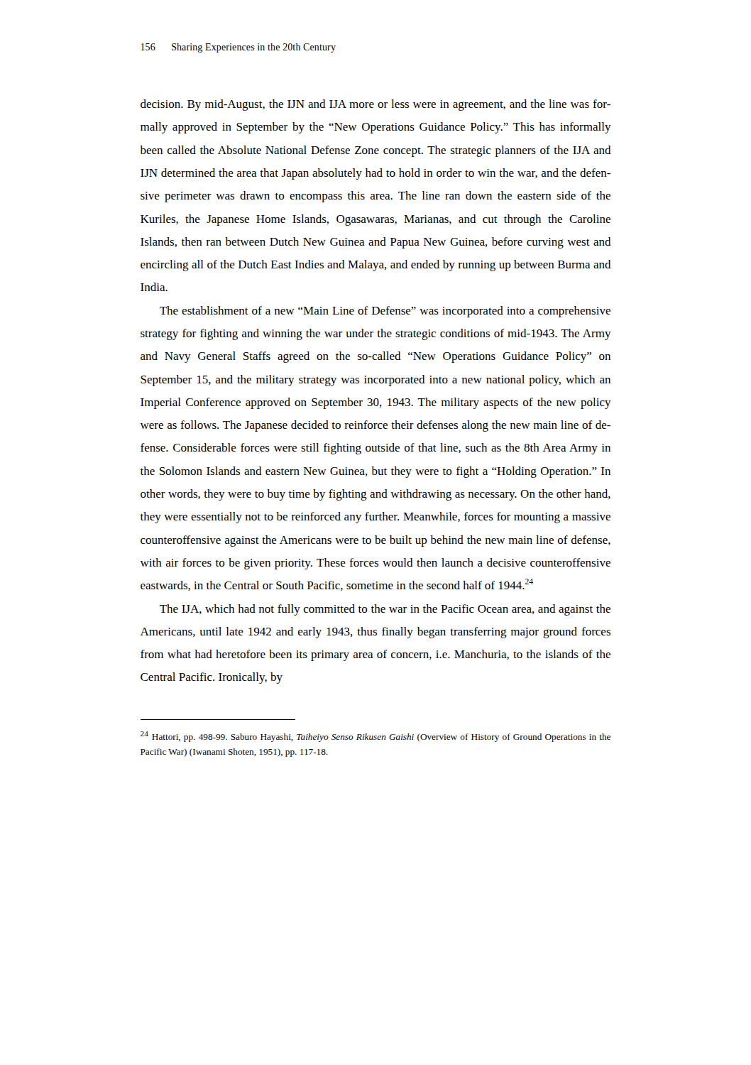156 Sharing Experiences in the 20th Century
decision. By mid-August, the IJN and IJA more or less were in agreement, and the line was formally approved in September by the “New Operations Guidance Policy.” This has informally been called the Absolute National Defense Zone concept. The strategic planners of the IJA and IJN determined the area that Japan absolutely had to hold in order to win the war, and the defensive perimeter was drawn to encompass this area. The line ran down the eastern side of the Kuriles, the Japanese Home Islands, Ogasawaras, Marianas, and cut through the Caroline Islands, then ran between Dutch New Guinea and Papua New Guinea, before curving west and encircling all of the Dutch East Indies and Malaya, and ended by running up between Burma and India.
The establishment of a new “Main Line of Defense” was incorporated into a comprehensive strategy for fighting and winning the war under the strategic conditions of mid-1943. The Army and Navy General Staffs agreed on the so-called “New Operations Guidance Policy” on September 15, and the military strategy was incorporated into a new national policy, which an Imperial Conference approved on September 30, 1943. The military aspects of the new policy were as follows. The Japanese decided to reinforce their defenses along the new main line of defense. Considerable forces were still fighting outside of that line, such as the 8th Area Army in the Solomon Islands and eastern New Guinea, but they were to fight a “Holding Operation.” In other words, they were to buy time by fighting and withdrawing as necessary. On the other hand, they were essentially not to be reinforced any further. Meanwhile, forces for mounting a massive counteroffensive against the Americans were to be built up behind the new main line of defense, with air forces to be given priority. These forces would then launch a decisive counteroffensive eastwards, in the Central or South Pacific, sometime in the second half of 1944.24
The IJA, which had not fully committed to the war in the Pacific Ocean area, and against the Americans, until late 1942 and early 1943, thus finally began transferring major ground forces from what had heretofore been its primary area of concern, i.e. Manchuria, to the islands of the Central Pacific. Ironically, by
24 Hattori, pp. 498-99. Saburo Hayashi, Taiheiyo Senso Rikusen Gaishi (Overview of History of Ground Operations in the Pacific War) (Iwanami Shoten, 1951), pp. 117-18.